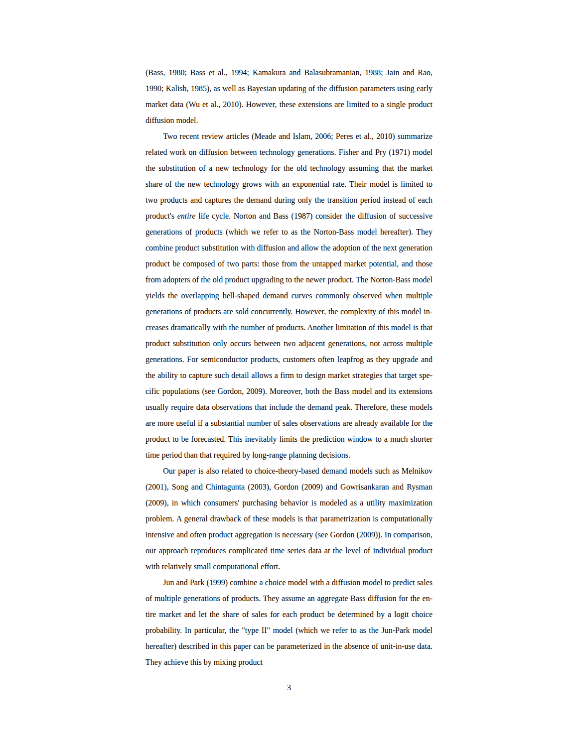(Bass, 1980; Bass et al., 1994; Kamakura and Balasubramanian, 1988; Jain and Rao, 1990; Kalish, 1985), as well as Bayesian updating of the diffusion parameters using early market data (Wu et al., 2010). However, these extensions are limited to a single product diffusion model.
Two recent review articles (Meade and Islam, 2006; Peres et al., 2010) summarize related work on diffusion between technology generations. Fisher and Pry (1971) model the substitution of a new technology for the old technology assuming that the market share of the new technology grows with an exponential rate. Their model is limited to two products and captures the demand during only the transition period instead of each product's entire life cycle. Norton and Bass (1987) consider the diffusion of successive generations of products (which we refer to as the Norton-Bass model hereafter). They combine product substitution with diffusion and allow the adoption of the next generation product be composed of two parts: those from the untapped market potential, and those from adopters of the old product upgrading to the newer product. The Norton-Bass model yields the overlapping bell-shaped demand curves commonly observed when multiple generations of products are sold concurrently. However, the complexity of this model increases dramatically with the number of products. Another limitation of this model is that product substitution only occurs between two adjacent generations, not across multiple generations. For semiconductor products, customers often leapfrog as they upgrade and the ability to capture such detail allows a firm to design market strategies that target specific populations (see Gordon, 2009). Moreover, both the Bass model and its extensions usually require data observations that include the demand peak. Therefore, these models are more useful if a substantial number of sales observations are already available for the product to be forecasted. This inevitably limits the prediction window to a much shorter time period than that required by long-range planning decisions.
Our paper is also related to choice-theory-based demand models such as Melnikov (2001), Song and Chintagunta (2003), Gordon (2009) and Gowrisankaran and Rysman (2009), in which consumers' purchasing behavior is modeled as a utility maximization problem. A general drawback of these models is that parametrization is computationally intensive and often product aggregation is necessary (see Gordon (2009)). In comparison, our approach reproduces complicated time series data at the level of individual product with relatively small computational effort.
Jun and Park (1999) combine a choice model with a diffusion model to predict sales of multiple generations of products. They assume an aggregate Bass diffusion for the entire market and let the share of sales for each product be determined by a logit choice probability. In particular, the "type II" model (which we refer to as the Jun-Park model hereafter) described in this paper can be parameterized in the absence of unit-in-use data. They achieve this by mixing product
3